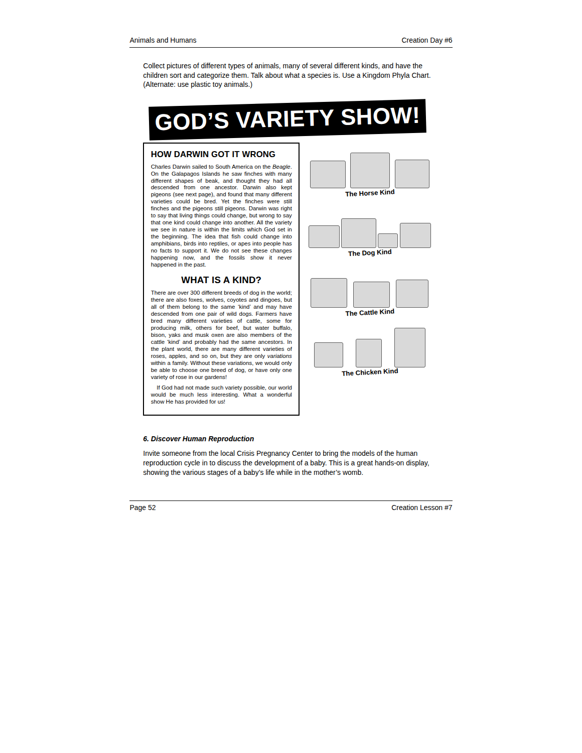Animals and Humans Creation Day #6
Collect pictures of different types of animals, many of several different kinds, and have the children sort and categorize them. Talk about what a species is. Use a Kingdom Phyla Chart. (Alternate: use plastic toy animals.)
GOD’S VARIETY SHOW!
HOW DARWIN GOT IT WRONG
Charles Darwin sailed to South America on the Beagle. On the Galapagos Islands he saw finches with many different shapes of beak, and thought they had all descended from one ancestor. Darwin also kept pigeons (see next page), and found that many different varieties could be bred. Yet the finches were still finches and the pigeons still pigeons. Darwin was right to say that living things could change, but wrong to say that one kind could change into another. All the variety we see in nature is within the limits which God set in the beginning. The idea that fish could change into amphibians, birds into reptiles, or apes into people has no facts to support it. We do not see these changes happening now, and the fossils show it never happened in the past.
WHAT IS A KIND?
There are over 300 different breeds of dog in the world; there are also foxes, wolves, coyotes and dingoes, but all of them belong to the same ‘kind’ and may have descended from one pair of wild dogs. Farmers have bred many different varieties of cattle, some for producing milk, others for beef, but water buffalo, bison, yaks and musk oxen are also members of the cattle ‘kind’ and probably had the same ancestors. In the plant world, there are many different varieties of roses, apples, and so on, but they are only variations within a family. Without these variations, we would only be able to choose one breed of dog, or have only one variety of rose in our gardens!
If God had not made such variety possible, our world would be much less interesting. What a wonderful show He has provided for us!
The Horse Kind
The Dog Kind
The Cattle Kind
The Chicken Kind
6. Discover Human Reproduction
Invite someone from the local Crisis Pregnancy Center to bring the models of the human reproduction cycle in to discuss the development of a baby. This is a great hands-on display, showing the various stages of a baby’s life while in the mother’s womb.
Page 52 Creation Lesson #7